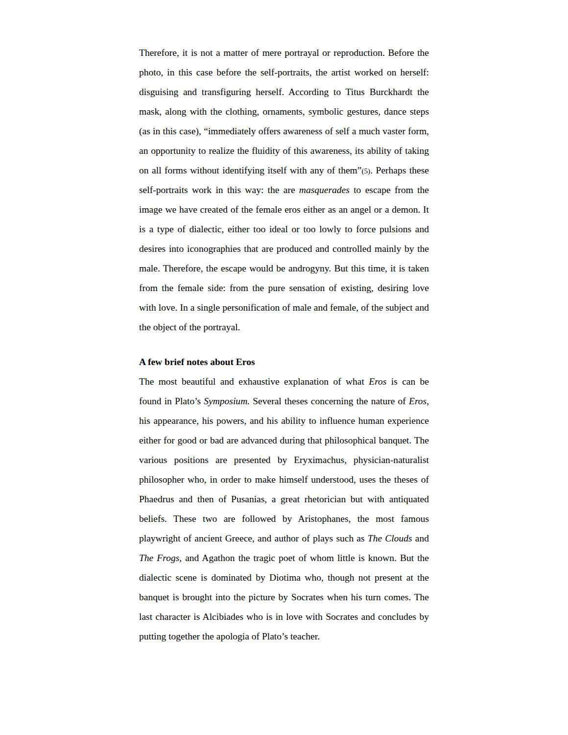Therefore, it is not a matter of mere portrayal or reproduction. Before the photo, in this case before the self-portraits, the artist worked on herself: disguising and transfiguring herself. According to Titus Burckhardt the mask, along with the clothing, ornaments, symbolic gestures, dance steps (as in this case), “immediately offers awareness of self a much vaster form, an opportunity to realize the fluidity of this awareness, its ability of taking on all forms without identifying itself with any of them”(5). Perhaps these self-portraits work in this way: the are masquerades to escape from the image we have created of the female eros either as an angel or a demon. It is a type of dialectic, either too ideal or too lowly to force pulsions and desires into iconographies that are produced and controlled mainly by the male. Therefore, the escape would be androgyny. But this time, it is taken from the female side: from the pure sensation of existing, desiring love with love. In a single personification of male and female, of the subject and the object of the portrayal.
A few brief notes about Eros
The most beautiful and exhaustive explanation of what Eros is can be found in Plato’s Symposium. Several theses concerning the nature of Eros, his appearance, his powers, and his ability to influence human experience either for good or bad are advanced during that philosophical banquet. The various positions are presented by Eryximachus, physician-naturalist philosopher who, in order to make himself understood, uses the theses of Phaedrus and then of Pusanias, a great rhetorician but with antiquated beliefs. These two are followed by Aristophanes, the most famous playwright of ancient Greece, and author of plays such as The Clouds and The Frogs, and Agathon the tragic poet of whom little is known. But the dialectic scene is dominated by Diotima who, though not present at the banquet is brought into the picture by Socrates when his turn comes. The last character is Alcibiades who is in love with Socrates and concludes by putting together the apologia of Plato’s teacher.